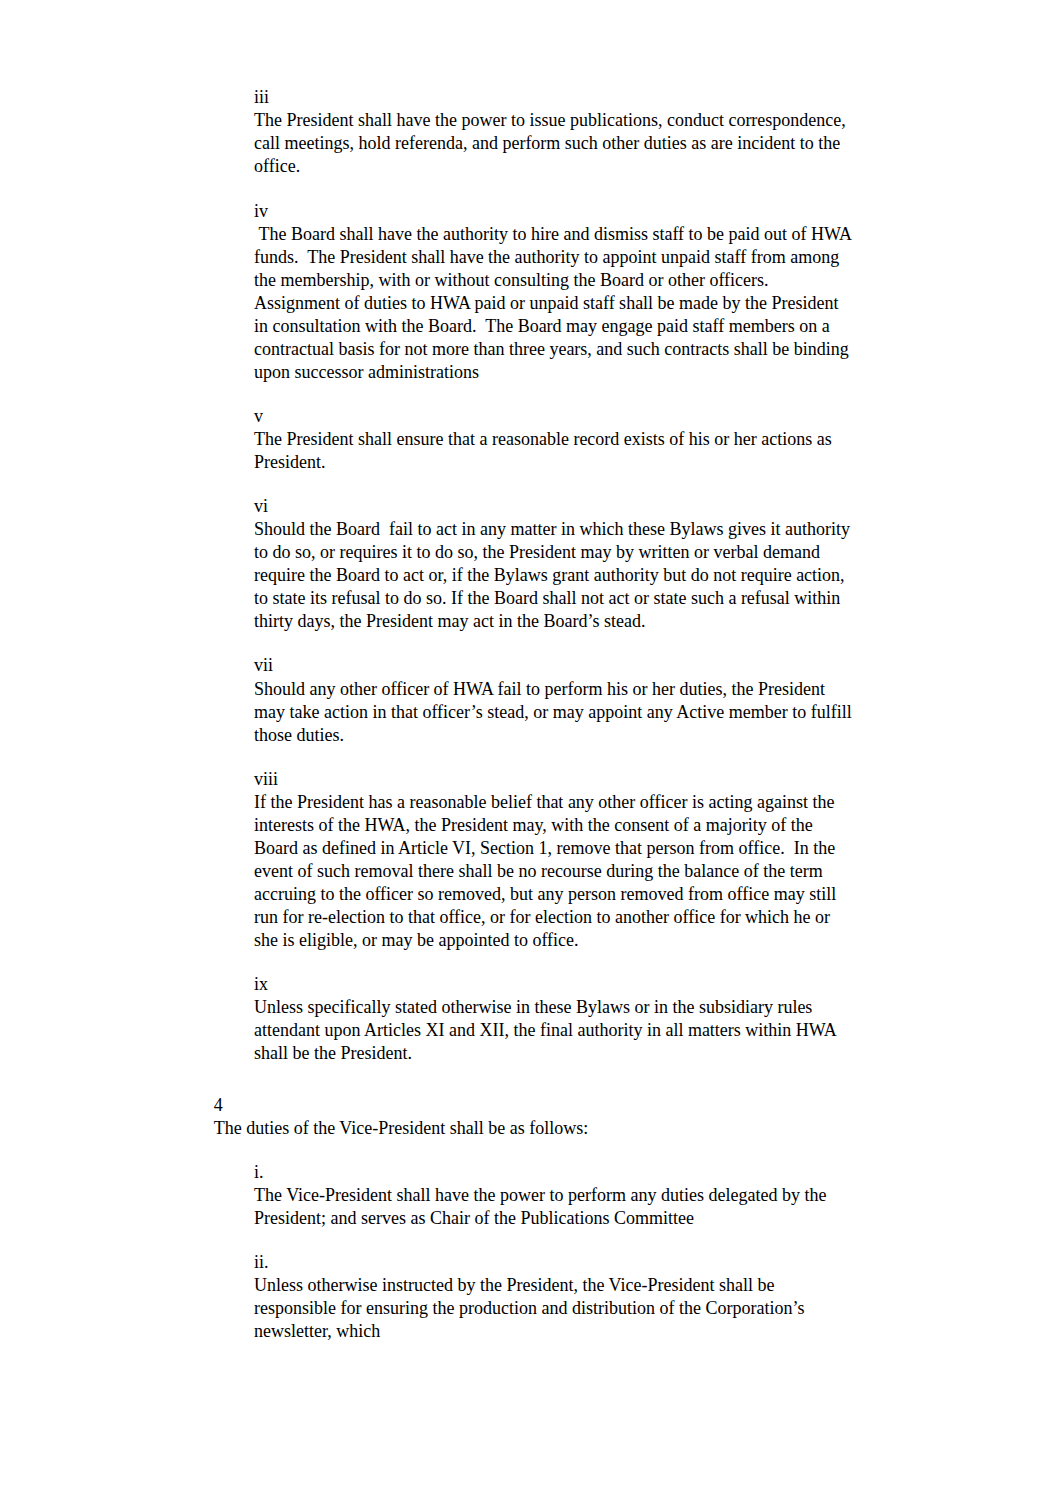iii
The President shall have the power to issue publications, conduct correspondence, call meetings, hold referenda, and perform such other duties as are incident to the office.
iv
The Board shall have the authority to hire and dismiss staff to be paid out of HWA funds. The President shall have the authority to appoint unpaid staff from among the membership, with or without consulting the Board or other officers. Assignment of duties to HWA paid or unpaid staff shall be made by the President in consultation with the Board. The Board may engage paid staff members on a contractual basis for not more than three years, and such contracts shall be binding upon successor administrations
v
The President shall ensure that a reasonable record exists of his or her actions as President.
vi
Should the Board fail to act in any matter in which these Bylaws gives it authority to do so, or requires it to do so, the President may by written or verbal demand require the Board to act or, if the Bylaws grant authority but do not require action, to state its refusal to do so. If the Board shall not act or state such a refusal within thirty days, the President may act in the Board’s stead.
vii
Should any other officer of HWA fail to perform his or her duties, the President may take action in that officer’s stead, or may appoint any Active member to fulfill those duties.
viii
If the President has a reasonable belief that any other officer is acting against the interests of the HWA, the President may, with the consent of a majority of the Board as defined in Article VI, Section 1, remove that person from office. In the event of such removal there shall be no recourse during the balance of the term accruing to the officer so removed, but any person removed from office may still run for re-election to that office, or for election to another office for which he or she is eligible, or may be appointed to office.
ix
Unless specifically stated otherwise in these Bylaws or in the subsidiary rules attendant upon Articles XI and XII, the final authority in all matters within HWA shall be the President.
4
The duties of the Vice-President shall be as follows:
i.
The Vice-President shall have the power to perform any duties delegated by the President; and serves as Chair of the Publications Committee
ii.
Unless otherwise instructed by the President, the Vice-President shall be responsible for ensuring the production and distribution of the Corporation’s newsletter, which